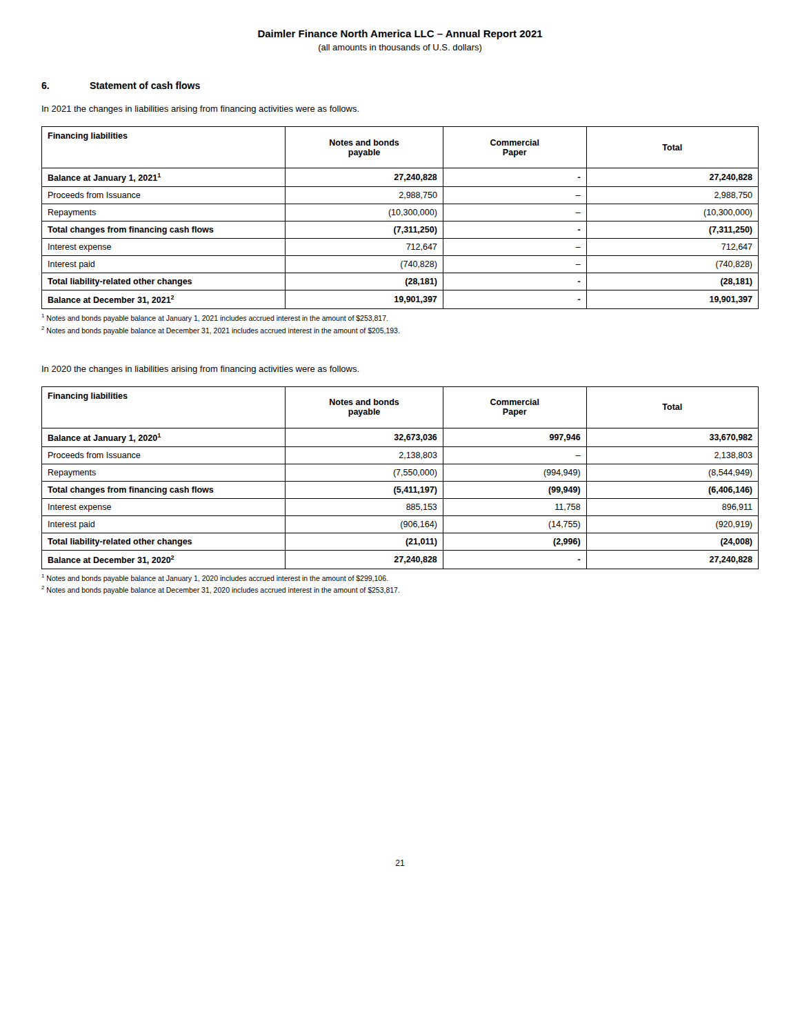Daimler Finance North America LLC – Annual Report 2021
(all amounts in thousands of U.S. dollars)
6. Statement of cash flows
In 2021 the changes in liabilities arising from financing activities were as follows.
| Financing liabilities | Notes and bonds payable | Commercial Paper | Total |
| --- | --- | --- | --- |
| Balance at January 1, 2021 1 | 27,240,828 | - | 27,240,828 |
| Proceeds from Issuance | 2,988,750 | – | 2,988,750 |
| Repayments | (10,300,000) | – | (10,300,000) |
| Total changes from financing cash flows | (7,311,250) | - | (7,311,250) |
| Interest expense | 712,647 | – | 712,647 |
| Interest paid | (740,828) | – | (740,828) |
| Total liability-related other changes | (28,181) | - | (28,181) |
| Balance at December 31, 2021 2 | 19,901,397 | - | 19,901,397 |
1 Notes and bonds payable balance at January 1, 2021 includes accrued interest in the amount of $253,817.
2 Notes and bonds payable balance at December 31, 2021 includes accrued interest in the amount of $205,193.
In 2020 the changes in liabilities arising from financing activities were as follows.
| Financing liabilities | Notes and bonds payable | Commercial Paper | Total |
| --- | --- | --- | --- |
| Balance at January 1, 2020 1 | 32,673,036 | 997,946 | 33,670,982 |
| Proceeds from Issuance | 2,138,803 | – | 2,138,803 |
| Repayments | (7,550,000) | (994,949) | (8,544,949) |
| Total changes from financing cash flows | (5,411,197) | (99,949) | (6,406,146) |
| Interest expense | 885,153 | 11,758 | 896,911 |
| Interest paid | (906,164) | (14,755) | (920,919) |
| Total liability-related other changes | (21,011) | (2,996) | (24,008) |
| Balance at December 31, 2020 2 | 27,240,828 | - | 27,240,828 |
1 Notes and bonds payable balance at January 1, 2020 includes accrued interest in the amount of $299,106.
2 Notes and bonds payable balance at December 31, 2020 includes accrued interest in the amount of $253,817.
21